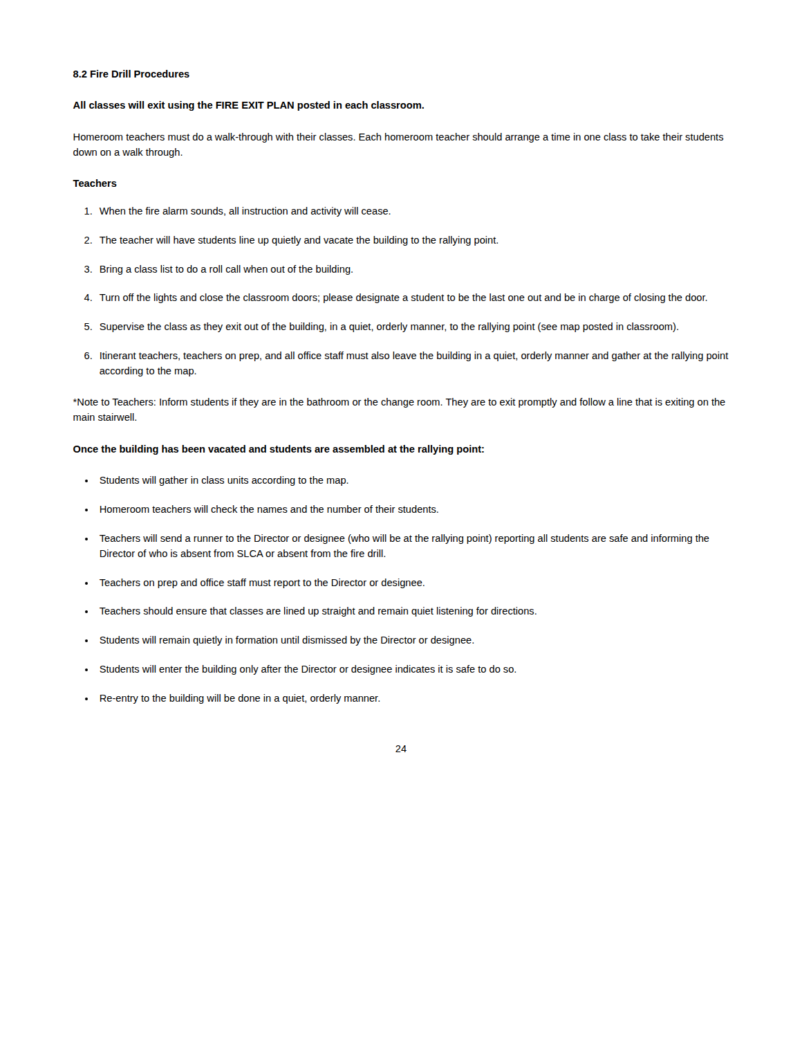8.2 Fire Drill Procedures
All classes will exit using the FIRE EXIT PLAN posted in each classroom.
Homeroom teachers must do a walk-through with their classes. Each homeroom teacher should arrange a time in one class to take their students down on a walk through.
Teachers
When the fire alarm sounds, all instruction and activity will cease.
The teacher will have students line up quietly and vacate the building to the rallying point.
Bring a class list to do a roll call when out of the building.
Turn off the lights and close the classroom doors; please designate a student to be the last one out and be in charge of closing the door.
Supervise the class as they exit out of the building, in a quiet, orderly manner, to the rallying point (see map posted in classroom).
Itinerant teachers, teachers on prep, and all office staff must also leave the building in a quiet, orderly manner and gather at the rallying point according to the map.
*Note to Teachers: Inform students if they are in the bathroom or the change room. They are to exit promptly and follow a line that is exiting on the main stairwell.
Once the building has been vacated and students are assembled at the rallying point:
Students will gather in class units according to the map.
Homeroom teachers will check the names and the number of their students.
Teachers will send a runner to the Director or designee (who will be at the rallying point) reporting all students are safe and informing the Director of who is absent from SLCA or absent from the fire drill.
Teachers on prep and office staff must report to the Director or designee.
Teachers should ensure that classes are lined up straight and remain quiet listening for directions.
Students will remain quietly in formation until dismissed by the Director or designee.
Students will enter the building only after the Director or designee indicates it is safe to do so.
Re-entry to the building will be done in a quiet, orderly manner.
24